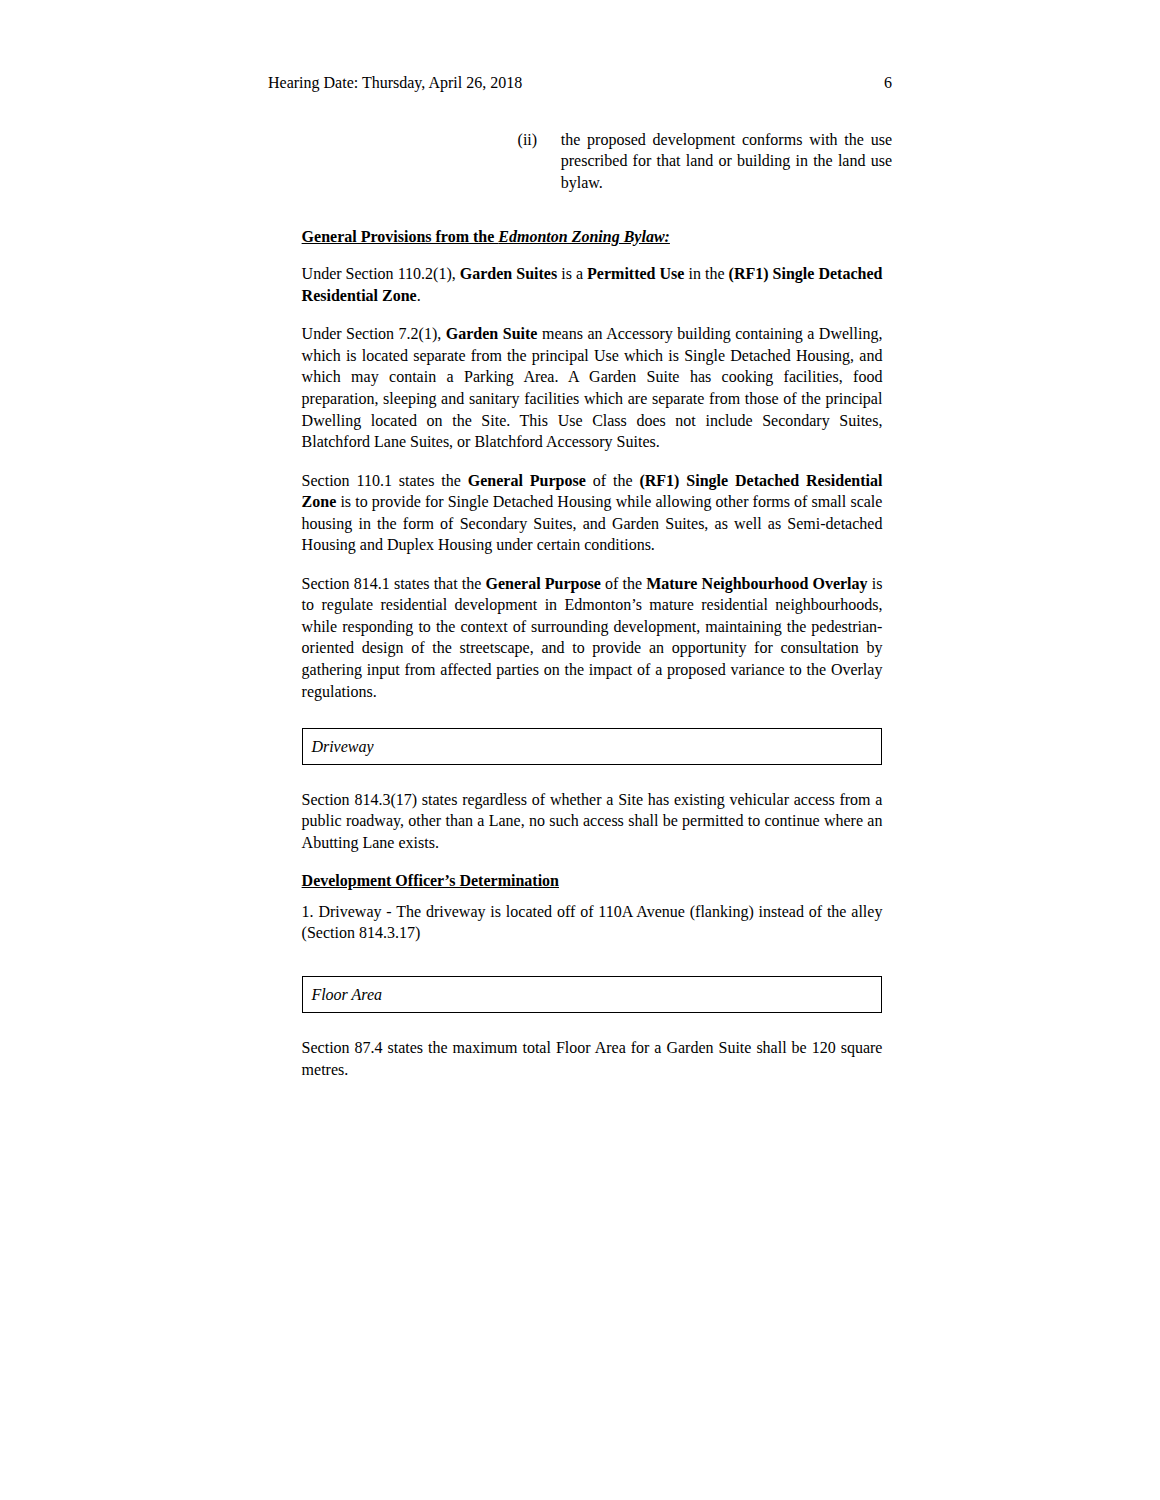Hearing Date: Thursday, April 26, 2018
6
(ii)
the proposed development conforms with the use prescribed for that land or building in the land use bylaw.
General Provisions from the Edmonton Zoning Bylaw:
Under Section 110.2(1), Garden Suites is a Permitted Use in the (RF1) Single Detached Residential Zone.
Under Section 7.2(1), Garden Suite means an Accessory building containing a Dwelling, which is located separate from the principal Use which is Single Detached Housing, and which may contain a Parking Area. A Garden Suite has cooking facilities, food preparation, sleeping and sanitary facilities which are separate from those of the principal Dwelling located on the Site. This Use Class does not include Secondary Suites, Blatchford Lane Suites, or Blatchford Accessory Suites.
Section 110.1 states the General Purpose of the (RF1) Single Detached Residential Zone is to provide for Single Detached Housing while allowing other forms of small scale housing in the form of Secondary Suites, and Garden Suites, as well as Semi-detached Housing and Duplex Housing under certain conditions.
Section 814.1 states that the General Purpose of the Mature Neighbourhood Overlay is to regulate residential development in Edmonton’s mature residential neighbourhoods, while responding to the context of surrounding development, maintaining the pedestrian-oriented design of the streetscape, and to provide an opportunity for consultation by gathering input from affected parties on the impact of a proposed variance to the Overlay regulations.
Driveway
Section 814.3(17) states regardless of whether a Site has existing vehicular access from a public roadway, other than a Lane, no such access shall be permitted to continue where an Abutting Lane exists.
Development Officer’s Determination
1. Driveway - The driveway is located off of 110A Avenue (flanking) instead of the alley (Section 814.3.17)
Floor Area
Section 87.4 states the maximum total Floor Area for a Garden Suite shall be 120 square metres.